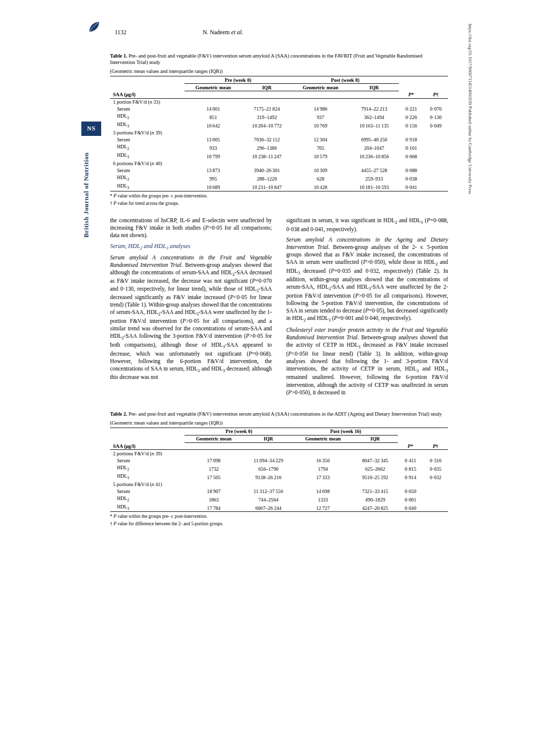https://doi.org/10.1017/S0007114514001639 Published online by Cambridge University Press
NS
British Journal of Nutrition
1132 N. Nadeem et al.
Table 1. Pre- and post-fruit and vegetable (F&V) intervention serum amyloid A (SAA) concentrations in the FAVRIT (Fruit and Vegetable Randomised Intervention Trial) study
(Geometric mean values and interquartile ranges (IQR))
| | Pre (week 0) | Post (week 8) | | |
| --- | --- | --- | --- | --- |
| Geometric mean | IQR | Geometric mean | IQR |
| SAA (µg/l) | | | | | P * | P † |
| 1 portion F&V/d ( n 33) | | | | | | |
| Serum | 14 001 | 7175–21 824 | 14 986 | 7914–22 213 | 0·221 | 0·070 |
| HDL 2 | 851 | 319–1492 | 937 | 362–1494 | 0·226 | 0·130 |
| HDL 3 | 10 642 | 10 204–10 772 | 10 769 | 10 163–11 135 | 0·156 | 0·049 |
| 3 portions F&V/d ( n 39) | | | | | | |
| Serum | 13 005 | 7036–32 112 | 12 304 | 6995–40 250 | 0·918 | |
| HDL 2 | 933 | 296–1386 | 705 | 204–1047 | 0·101 | |
| HDL 3 | 10 799 | 10 238–11 247 | 10 579 | 10 236–10 856 | 0·068 | |
| 6 portions F&V/d ( n 40) | | | | | | |
| Serum | 13 873 | 3940–26 301 | 10 309 | 4455–27 528 | 0·088 | |
| HDL 2 | 995 | 288–1220 | 628 | 259–933 | 0·038 | |
| HDL 3 | 10 689 | 10 231–10 847 | 10 428 | 10 181–10 593 | 0·041 | |
* P value within the groups pre- v. post-intervention.
† P value for trend across the groups.
the concentrations of hsCRP, IL-6 and E-selectin were unaffected by increasing F&V intake in both studies (P>0·05 for all comparisons; data not shown).
Serum, HDL2 and HDL3 analyses
Serum amyloid A concentrations in the Fruit and Vegetable Randomised Intervention Trial. Between-group analyses showed that although the concentrations of serum-SAA and HDL2-SAA decreased as F&V intake increased, the decrease was not significant (P=0·070 and 0·130, respectively, for linear trend), while those of HDL3-SAA decreased significantly as F&V intake increased (P<0·05 for linear trend) (Table 1). Within-group analyses showed that the concentrations of serum-SAA, HDL2-SAA and HDL3-SAA were unaffected by the 1-portion F&V/d intervention (P>0·05 for all comparisons), and a similar trend was observed for the concentrations of serum-SAA and HDL2-SAA following the 3-portion F&V/d intervention (P>0·05 for both comparisons), although those of HDL3-SAA appeared to decrease, which was unfortunately not significant (P=0·068). However, following the 6-portion F&V/d intervention, the concentrations of SAA in serum, HDL2 and HDL3 decreased; although this decrease was not
significant in serum, it was significant in HDL2 and HDL3 (P=0·088, 0·038 and 0·041, respectively).
Serum amyloid A concentrations in the Ageing and Dietary Intervention Trial. Between-group analyses of the 2- v. 5-portion groups showed that as F&V intake increased, the concentrations of SAA in serum were unaffected (P>0·050), while those in HDL2 and HDL3 decreased (P=0·035 and 0·032, respectively) (Table 2). In addition, within-group analyses showed that the concentrations of serum-SAA, HDL2-SAA and HDL3-SAA were unaffected by the 2-portion F&V/d intervention (P>0·05 for all comparisons). However, following the 5-portion F&V/d intervention, the concentrations of SAA in serum tended to decrease (P=0·05), but decreased significantly in HDL2 and HDL3 (P=0·001 and 0·040, respectively).
Cholesteryl ester transfer protein activity in the Fruit and Vegetable Randomised Intervention Trial. Between-group analyses showed that the activity of CETP in HDL3 decreased as F&V intake increased (P<0·050 for linear trend) (Table 3). In addition, within-group analyses showed that following the 1- and 3-portion F&V/d interventions, the activity of CETP in serum, HDL2 and HDL3 remained unaltered. However, following the 6-portion F&V/d intervention, although the activity of CETP was unaffected in serum (P>0·050), it decreased in
Table 2. Pre- and post-fruit and vegetable (F&V) intervention serum amyloid A (SAA) concentrations in the ADIT (Ageing and Dietary Intervention Trial) study
(Geometric mean values and interquartile ranges (IQR))
| | Pre (week 0) | Post (week 16) | | |
| --- | --- | --- | --- | --- |
| Geometric mean | IQR | Geometric mean | IQR |
| SAA (µg/l) | | | | | P * | P † |
| 2 portions F&V/d ( n 39) | | | | | | |
| Serum | 17 098 | 11 094–34 229 | 16 350 | 8047–32 345 | 0·411 | 0·310 |
| HDL 2 | 1732 | 656–1790 | 1794 | 625–2662 | 0·815 | 0·035 |
| HDL 3 | 17 505 | 9138–26 216 | 17 333 | 9510–25 592 | 0·914 | 0·032 |
| 5 portions F&V/d ( n 41) | | | | | | |
| Serum | 18 907 | 11 312–37 556 | 14 698 | 7321–33 415 | 0·050 | |
| HDL 2 | 1863 | 744–2564 | 1333 | 490–1829 | 0·001 | |
| HDL 3 | 17 784 | 6067–26 244 | 12 727 | 4247–20 825 | 0·040 | |
* P value within the groups pre- v. post-intervention.
† P value for difference between the 2- and 5-portion groups.